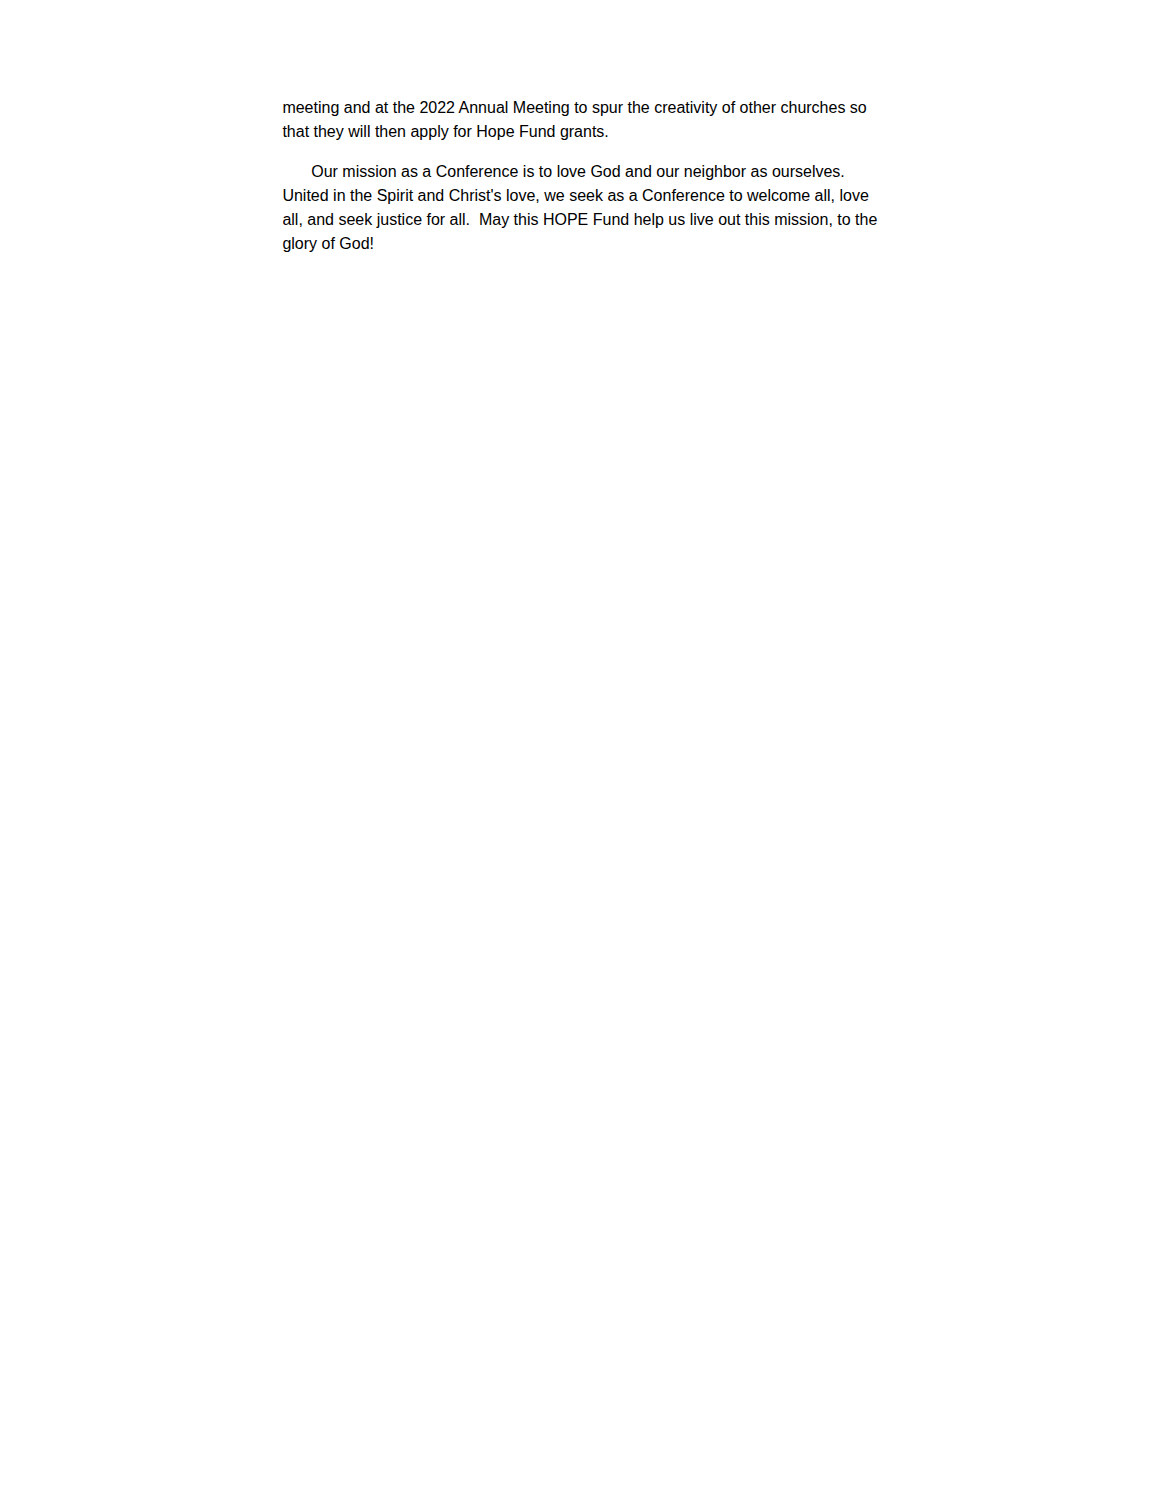meeting and at the 2022 Annual Meeting to spur the creativity of other churches so that they will then apply for Hope Fund grants.
Our mission as a Conference is to love God and our neighbor as ourselves. United in the Spirit and Christ's love, we seek as a Conference to welcome all, love all, and seek justice for all. May this HOPE Fund help us live out this mission, to the glory of God!